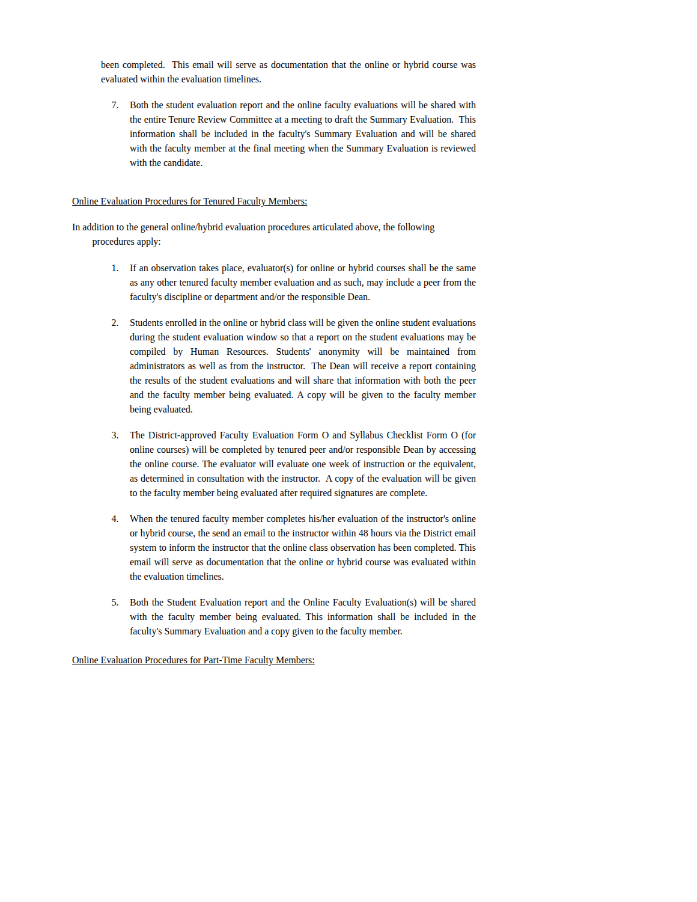been completed. This email will serve as documentation that the online or hybrid course was evaluated within the evaluation timelines.
Both the student evaluation report and the online faculty evaluations will be shared with the entire Tenure Review Committee at a meeting to draft the Summary Evaluation. This information shall be included in the faculty's Summary Evaluation and will be shared with the faculty member at the final meeting when the Summary Evaluation is reviewed with the candidate.
Online Evaluation Procedures for Tenured Faculty Members:
In addition to the general online/hybrid evaluation procedures articulated above, the following procedures apply:
If an observation takes place, evaluator(s) for online or hybrid courses shall be the same as any other tenured faculty member evaluation and as such, may include a peer from the faculty's discipline or department and/or the responsible Dean.
Students enrolled in the online or hybrid class will be given the online student evaluations during the student evaluation window so that a report on the student evaluations may be compiled by Human Resources. Students' anonymity will be maintained from administrators as well as from the instructor. The Dean will receive a report containing the results of the student evaluations and will share that information with both the peer and the faculty member being evaluated. A copy will be given to the faculty member being evaluated.
The District-approved Faculty Evaluation Form O and Syllabus Checklist Form O (for online courses) will be completed by tenured peer and/or responsible Dean by accessing the online course. The evaluator will evaluate one week of instruction or the equivalent, as determined in consultation with the instructor. A copy of the evaluation will be given to the faculty member being evaluated after required signatures are complete.
When the tenured faculty member completes his/her evaluation of the instructor's online or hybrid course, the send an email to the instructor within 48 hours via the District email system to inform the instructor that the online class observation has been completed. This email will serve as documentation that the online or hybrid course was evaluated within the evaluation timelines.
Both the Student Evaluation report and the Online Faculty Evaluation(s) will be shared with the faculty member being evaluated. This information shall be included in the faculty's Summary Evaluation and a copy given to the faculty member.
Online Evaluation Procedures for Part-Time Faculty Members: